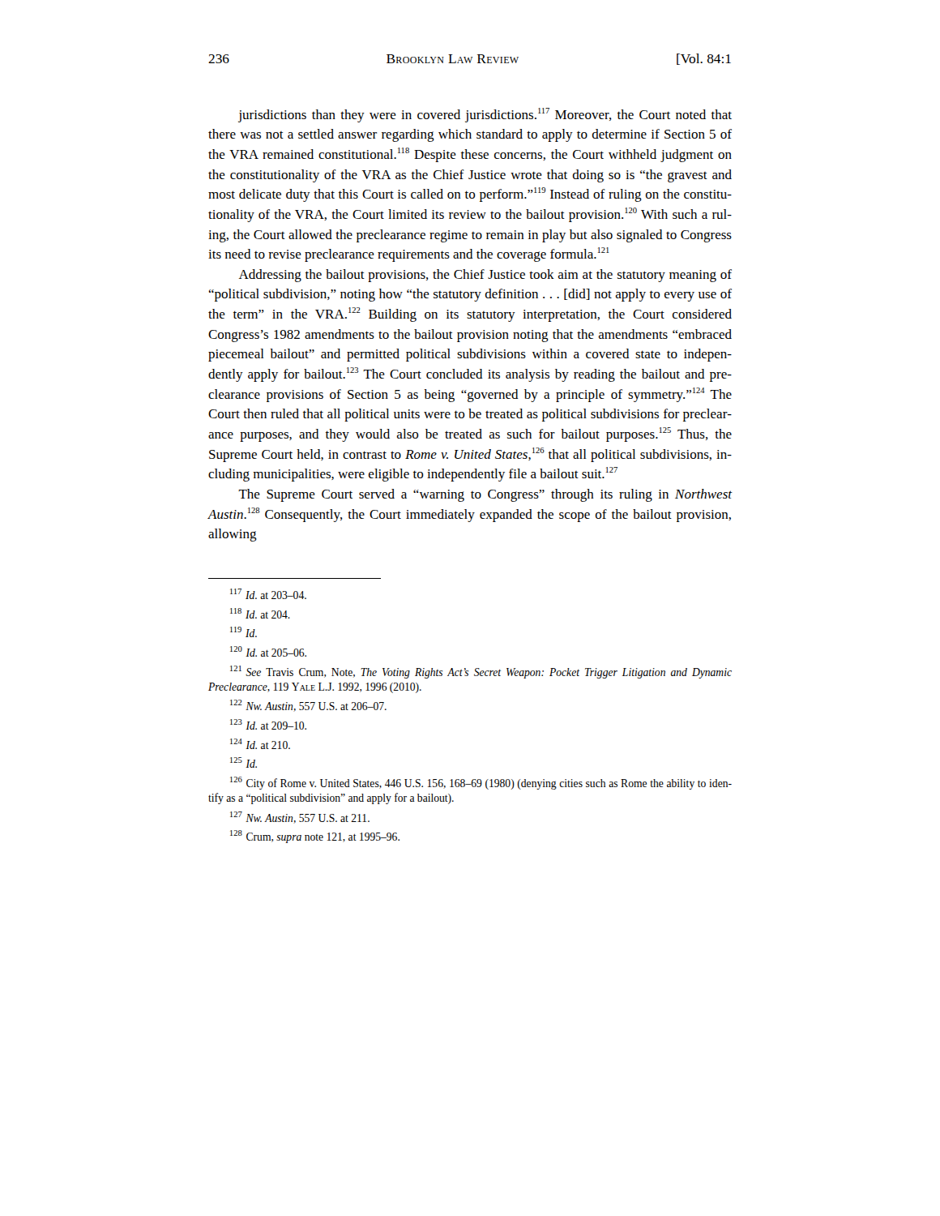236 Brooklyn Law Review [Vol. 84:1
jurisdictions than they were in covered jurisdictions.117 Moreover, the Court noted that there was not a settled answer regarding which standard to apply to determine if Section 5 of the VRA remained constitutional.118 Despite these concerns, the Court withheld judgment on the constitutionality of the VRA as the Chief Justice wrote that doing so is “the gravest and most delicate duty that this Court is called on to perform.”119 Instead of ruling on the constitutionality of the VRA, the Court limited its review to the bailout provision.120 With such a ruling, the Court allowed the preclearance regime to remain in play but also signaled to Congress its need to revise preclearance requirements and the coverage formula.121
Addressing the bailout provisions, the Chief Justice took aim at the statutory meaning of “political subdivision,” noting how “the statutory definition . . . [did] not apply to every use of the term” in the VRA.122 Building on its statutory interpretation, the Court considered Congress’s 1982 amendments to the bailout provision noting that the amendments “embraced piecemeal bailout” and permitted political subdivisions within a covered state to independently apply for bailout.123 The Court concluded its analysis by reading the bailout and preclearance provisions of Section 5 as being “governed by a principle of symmetry.”124 The Court then ruled that all political units were to be treated as political subdivisions for preclearance purposes, and they would also be treated as such for bailout purposes.125 Thus, the Supreme Court held, in contrast to Rome v. United States,126 that all political subdivisions, including municipalities, were eligible to independently file a bailout suit.127
The Supreme Court served a “warning to Congress” through its ruling in Northwest Austin.128 Consequently, the Court immediately expanded the scope of the bailout provision, allowing
117 Id. at 203–04.
118 Id. at 204.
119 Id.
120 Id. at 205–06.
121 See Travis Crum, Note, The Voting Rights Act’s Secret Weapon: Pocket Trigger Litigation and Dynamic Preclearance, 119 Yale L.J. 1992, 1996 (2010).
122 Nw. Austin, 557 U.S. at 206–07.
123 Id. at 209–10.
124 Id. at 210.
125 Id.
126 City of Rome v. United States, 446 U.S. 156, 168–69 (1980) (denying cities such as Rome the ability to identify as a “political subdivision” and apply for a bailout).
127 Nw. Austin, 557 U.S. at 211.
128 Crum, supra note 121, at 1995–96.